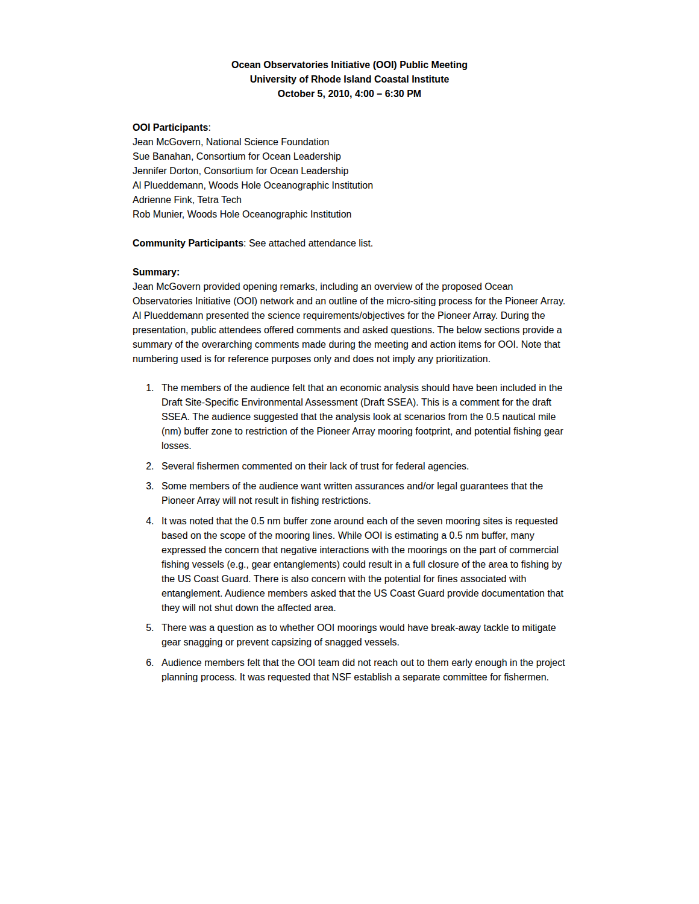Ocean Observatories Initiative (OOI) Public Meeting
University of Rhode Island Coastal Institute
October 5, 2010, 4:00 – 6:30 PM
OOI Participants:
Jean McGovern, National Science Foundation
Sue Banahan, Consortium for Ocean Leadership
Jennifer Dorton, Consortium for Ocean Leadership
Al Plueddemann, Woods Hole Oceanographic Institution
Adrienne Fink, Tetra Tech
Rob Munier, Woods Hole Oceanographic Institution
Community Participants: See attached attendance list.
Summary:
Jean McGovern provided opening remarks, including an overview of the proposed Ocean Observatories Initiative (OOI) network and an outline of the micro-siting process for the Pioneer Array. Al Plueddemann presented the science requirements/objectives for the Pioneer Array. During the presentation, public attendees offered comments and asked questions. The below sections provide a summary of the overarching comments made during the meeting and action items for OOI. Note that numbering used is for reference purposes only and does not imply any prioritization.
The members of the audience felt that an economic analysis should have been included in the Draft Site-Specific Environmental Assessment (Draft SSEA). This is a comment for the draft SSEA. The audience suggested that the analysis look at scenarios from the 0.5 nautical mile (nm) buffer zone to restriction of the Pioneer Array mooring footprint, and potential fishing gear losses.
Several fishermen commented on their lack of trust for federal agencies.
Some members of the audience want written assurances and/or legal guarantees that the Pioneer Array will not result in fishing restrictions.
It was noted that the 0.5 nm buffer zone around each of the seven mooring sites is requested based on the scope of the mooring lines. While OOI is estimating a 0.5 nm buffer, many expressed the concern that negative interactions with the moorings on the part of commercial fishing vessels (e.g., gear entanglements) could result in a full closure of the area to fishing by the US Coast Guard. There is also concern with the potential for fines associated with entanglement. Audience members asked that the US Coast Guard provide documentation that they will not shut down the affected area.
There was a question as to whether OOI moorings would have break-away tackle to mitigate gear snagging or prevent capsizing of snagged vessels.
Audience members felt that the OOI team did not reach out to them early enough in the project planning process. It was requested that NSF establish a separate committee for fishermen.